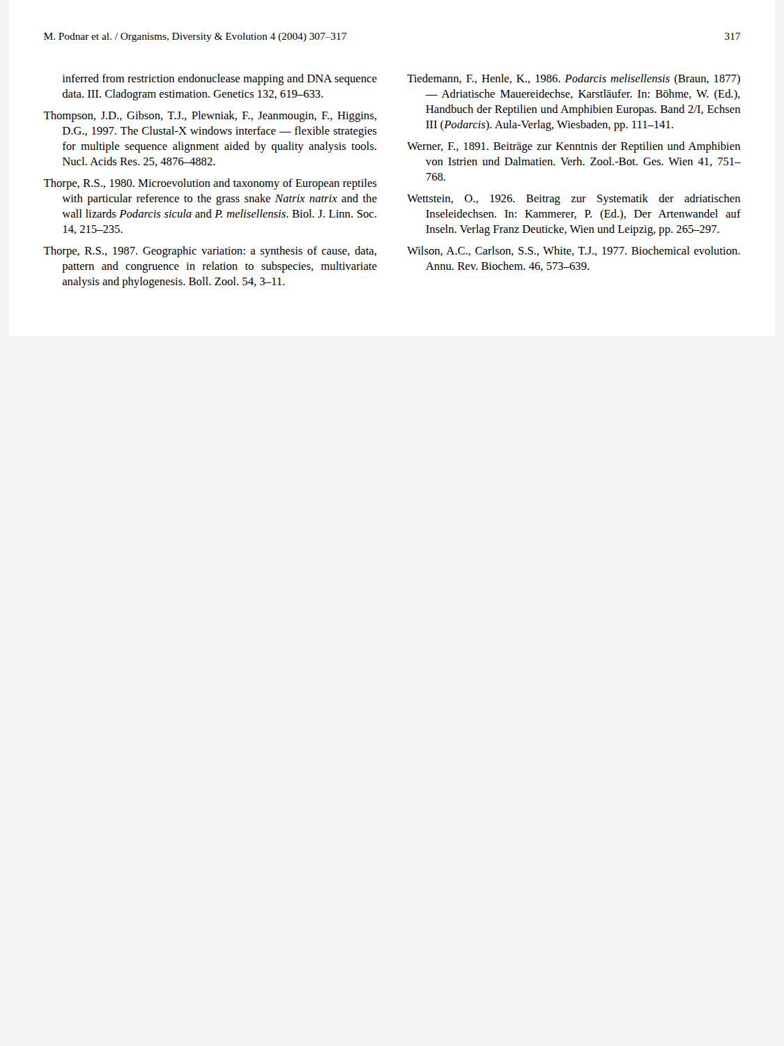M. Podnar et al. / Organisms, Diversity & Evolution 4 (2004) 307–317 317
inferred from restriction endonuclease mapping and DNA sequence data. III. Cladogram estimation. Genetics 132, 619–633.
Thompson, J.D., Gibson, T.J., Plewniak, F., Jeanmougin, F., Higgins, D.G., 1997. The Clustal-X windows interface — flexible strategies for multiple sequence alignment aided by quality analysis tools. Nucl. Acids Res. 25, 4876–4882.
Thorpe, R.S., 1980. Microevolution and taxonomy of European reptiles with particular reference to the grass snake Natrix natrix and the wall lizards Podarcis sicula and P. melisellensis. Biol. J. Linn. Soc. 14, 215–235.
Thorpe, R.S., 1987. Geographic variation: a synthesis of cause, data, pattern and congruence in relation to subspecies, multivariate analysis and phylogenesis. Boll. Zool. 54, 3–11.
Tiedemann, F., Henle, K., 1986. Podarcis melisellensis (Braun, 1877) — Adriatische Mauereidechse, Karstläufer. In: Böhme, W. (Ed.), Handbuch der Reptilien und Amphibien Europas. Band 2/I, Echsen III (Podarcis). Aula-Verlag, Wiesbaden, pp. 111–141.
Werner, F., 1891. Beiträge zur Kenntnis der Reptilien und Amphibien von Istrien und Dalmatien. Verh. Zool.-Bot. Ges. Wien 41, 751–768.
Wettstein, O., 1926. Beitrag zur Systematik der adriatischen Inseleidechsen. In: Kammerer, P. (Ed.), Der Artenwandel auf Inseln. Verlag Franz Deuticke, Wien und Leipzig, pp. 265–297.
Wilson, A.C., Carlson, S.S., White, T.J., 1977. Biochemical evolution. Annu. Rev. Biochem. 46, 573–639.